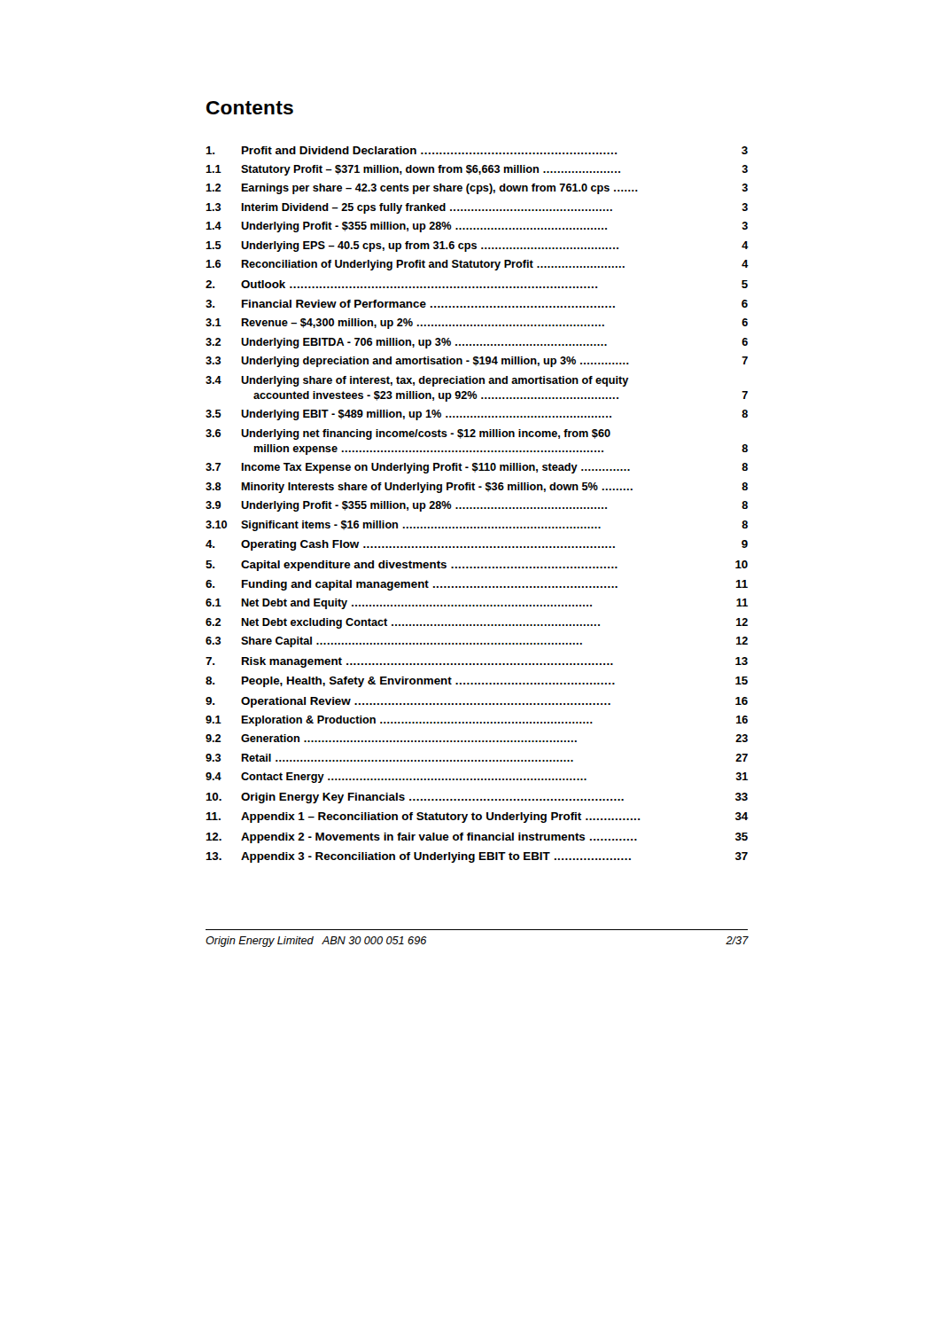Contents
| 1. | Profit and Dividend Declaration ..................................................... | 3 |
| 1.1 | Statutory Profit – $371 million, down from $6,663 million ...................... | 3 |
| 1.2 | Earnings per share – 42.3 cents per share (cps), down from 761.0 cps ....... | 3 |
| 1.3 | Interim Dividend – 25 cps fully franked .............................................. | 3 |
| 1.4 | Underlying Profit - $355 million, up 28% ........................................... | 3 |
| 1.5 | Underlying EPS – 40.5 cps, up from 31.6 cps ....................................... | 4 |
| 1.6 | Reconciliation of Underlying Profit and Statutory Profit ......................... | 4 |
| 2. | Outlook ................................................................................... | 5 |
| 3. | Financial Review of Performance .................................................. | 6 |
| 3.1 | Revenue – $4,300 million, up 2% ..................................................... | 6 |
| 3.2 | Underlying EBITDA - 706 million, up 3% ........................................... | 6 |
| 3.3 | Underlying depreciation and amortisation - $194 million, up 3% .............. | 7 |
| 3.4 | Underlying share of interest, tax, depreciation and amortisation of equity accounted investees - $23 million, up 92% ....................................... | 7 |
| 3.5 | Underlying EBIT - $489 million, up 1% ............................................... | 8 |
| 3.6 | Underlying net financing income/costs - $12 million income, from $60 million expense .......................................................................... | 8 |
| 3.7 | Income Tax Expense on Underlying Profit - $110 million, steady .............. | 8 |
| 3.8 | Minority Interests share of Underlying Profit - $36 million, down 5% ......... | 8 |
| 3.9 | Underlying Profit - $355 million, up 28% ........................................... | 8 |
| 3.10 | Significant items - $16 million ........................................................ | 8 |
| 4. | Operating Cash Flow .................................................................... | 9 |
| 5. | Capital expenditure and divestments ............................................. | 10 |
| 6. | Funding and capital management .................................................. | 11 |
| 6.1 | Net Debt and Equity .................................................................... | 11 |
| 6.2 | Net Debt excluding Contact ........................................................... | 12 |
| 6.3 | Share Capital ........................................................................... | 12 |
| 7. | Risk management ........................................................................ | 13 |
| 8. | People, Health, Safety & Environment ........................................... | 15 |
| 9. | Operational Review ..................................................................... | 16 |
| 9.1 | Exploration & Production ............................................................ | 16 |
| 9.2 | Generation ............................................................................. | 23 |
| 9.3 | Retail .................................................................................... | 27 |
| 9.4 | Contact Energy ......................................................................... | 31 |
| 10. | Origin Energy Key Financials .......................................................... | 33 |
| 11. | Appendix 1 – Reconciliation of Statutory to Underlying Profit ............... | 34 |
| 12. | Appendix 2 - Movements in fair value of financial instruments ............. | 35 |
| 13. | Appendix 3 - Reconciliation of Underlying EBIT to EBIT ..................... | 37 |
Origin Energy Limited ABN 30 000 051 696 2/37